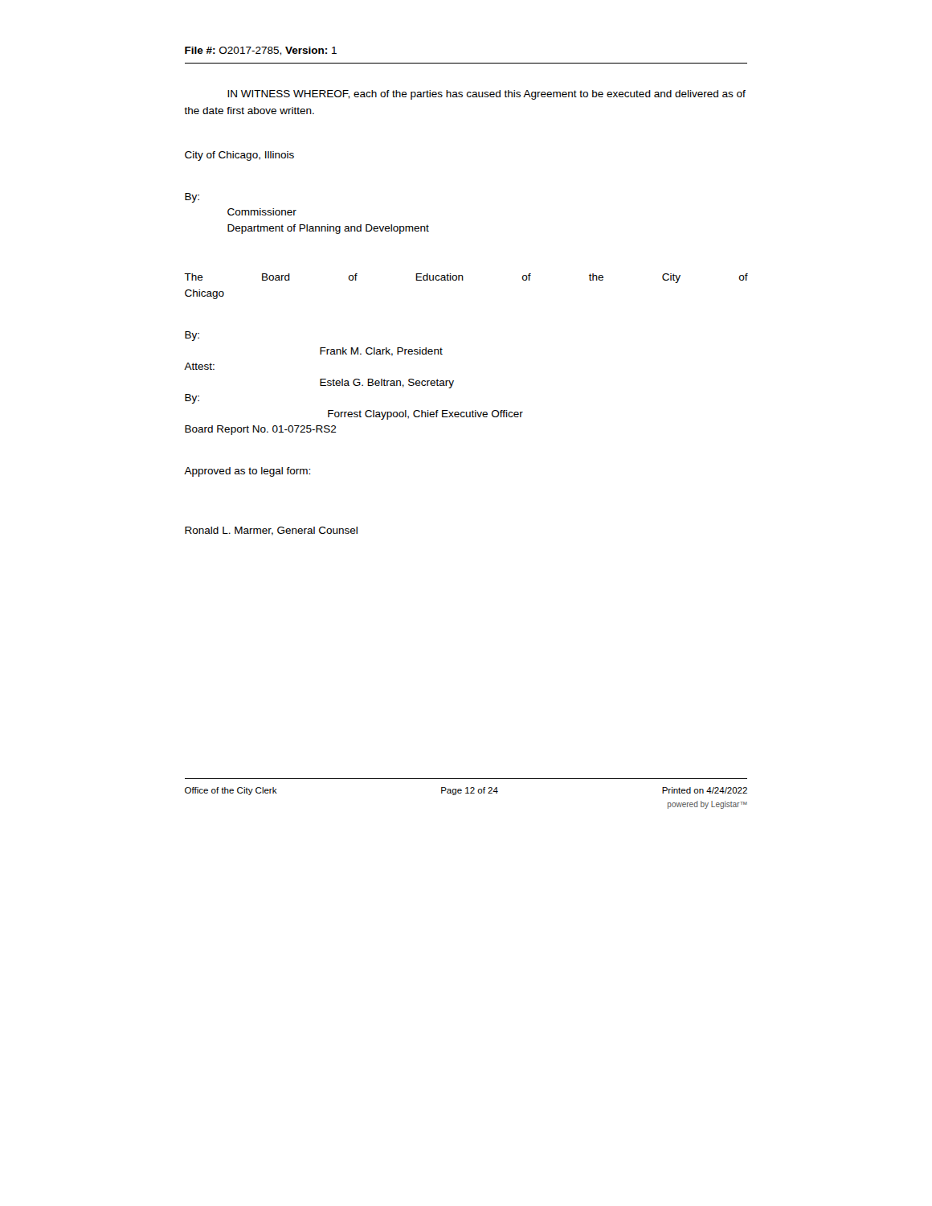File #: O2017-2785, Version: 1
IN WITNESS WHEREOF, each of the parties has caused this Agreement to be executed and delivered as of the date first above written.
City of Chicago, Illinois
By:
Commissioner
Department of Planning and Development
The Board of Education of the City of
Chicago
By:
Frank M. Clark, President
Attest:
Estela G. Beltran, Secretary
By:
Forrest Claypool, Chief Executive Officer
Board Report No. 01-0725-RS2
Approved as to legal form:
Ronald L. Marmer, General Counsel
Office of the City Clerk
Page 12 of 24
Printed on 4/24/2022
powered by Legistar™